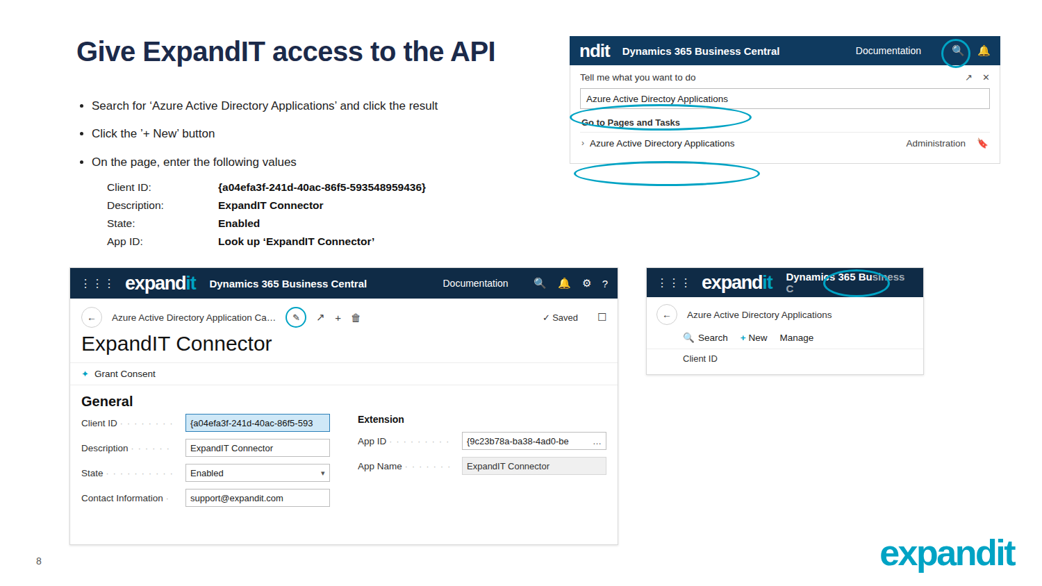Give ExpandIT access to the API
Search for ‘Azure Active Directory Applications’ and click the result
Click the ’+ New’ button
On the page, enter the following values
| Client ID: | {a04efa3f-241d-40ac-86f5-593548959436} |
| Description: | ExpandIT Connector |
| State: | Enabled |
| App ID: | Look up ‘ExpandIT Connector’ |
ndit Dynamics 365 Business Central Documentation 🔍 🔔
Tell me what you want to do ↗ ✕
Azure Active Directoy Applications
Go to Pages and Tasks
› Azure Active Directory Applications Administration 🔖
⋮⋮⋮ expandit Dynamics 365 Business Central Documentation 🔍 🔔 ⚙ ?
←
Azure Active Directory Application Ca…
✎
↗
+
🗑
✓ Saved
☐
ExpandIT Connector
✦ Grant Consent
General
Client ID · · · · · · · ·
{a04efa3f-241d-40ac-86f5-593
Description · · · · · ·
ExpandIT Connector
State · · · · · · · · · ·
Enabled
Contact Information ·
support@expandit.com
Extension
App ID · · · · · · · · ·
{9c23b78a-ba38-4ad0-be
App Name · · · · · · ·
ExpandIT Connector
⋮⋮⋮ expandit Dynamics 365 Business C
←
Azure Active Directory Applications
🔍Search + New Manage
Client ID
8
expandit